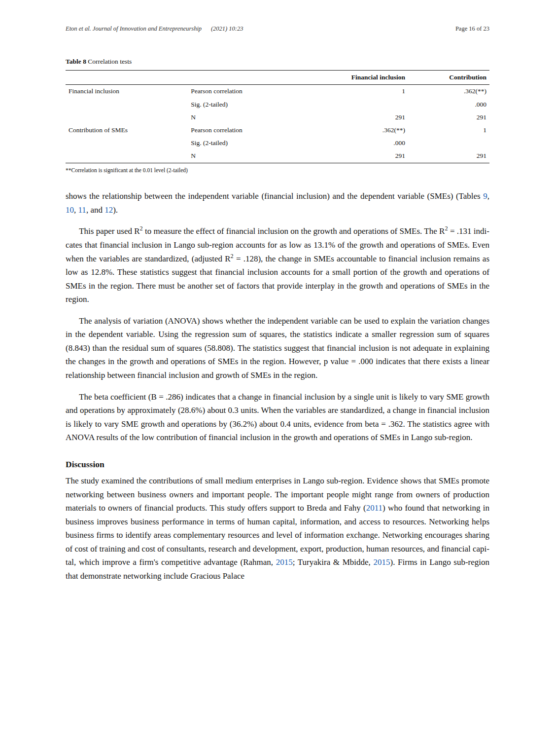Eton et al. Journal of Innovation and Entrepreneurship (2021) 10:23
Page 16 of 23
Table 8 Correlation tests
| | | Financial inclusion | Contribution |
| --- | --- | --- | --- |
| Financial inclusion | Pearson correlation | 1 | .362(**) |
| | Sig. (2-tailed) | | .000 |
| | N | 291 | 291 |
| Contribution of SMEs | Pearson correlation | .362(**) | 1 |
| | Sig. (2-tailed) | .000 | |
| | N | 291 | 291 |
**Correlation is significant at the 0.01 level (2-tailed)
shows the relationship between the independent variable (financial inclusion) and the dependent variable (SMEs) (Tables 9, 10, 11, and 12).
This paper used R2 to measure the effect of financial inclusion on the growth and operations of SMEs. The R2 = .131 indicates that financial inclusion in Lango sub-region accounts for as low as 13.1% of the growth and operations of SMEs. Even when the variables are standardized, (adjusted R2 = .128), the change in SMEs accountable to financial inclusion remains as low as 12.8%. These statistics suggest that financial inclusion accounts for a small portion of the growth and operations of SMEs in the region. There must be another set of factors that provide interplay in the growth and operations of SMEs in the region.
The analysis of variation (ANOVA) shows whether the independent variable can be used to explain the variation changes in the dependent variable. Using the regression sum of squares, the statistics indicate a smaller regression sum of squares (8.843) than the residual sum of squares (58.808). The statistics suggest that financial inclusion is not adequate in explaining the changes in the growth and operations of SMEs in the region. However, p value = .000 indicates that there exists a linear relationship between financial inclusion and growth of SMEs in the region.
The beta coefficient (B = .286) indicates that a change in financial inclusion by a single unit is likely to vary SME growth and operations by approximately (28.6%) about 0.3 units. When the variables are standardized, a change in financial inclusion is likely to vary SME growth and operations by (36.2%) about 0.4 units, evidence from beta = .362. The statistics agree with ANOVA results of the low contribution of financial inclusion in the growth and operations of SMEs in Lango sub-region.
Discussion
The study examined the contributions of small medium enterprises in Lango sub-region. Evidence shows that SMEs promote networking between business owners and important people. The important people might range from owners of production materials to owners of financial products. This study offers support to Breda and Fahy (2011) who found that networking in business improves business performance in terms of human capital, information, and access to resources. Networking helps business firms to identify areas complementary resources and level of information exchange. Networking encourages sharing of cost of training and cost of consultants, research and development, export, production, human resources, and financial capital, which improve a firm's competitive advantage (Rahman, 2015; Turyakira & Mbidde, 2015). Firms in Lango sub-region that demonstrate networking include Gracious Palace